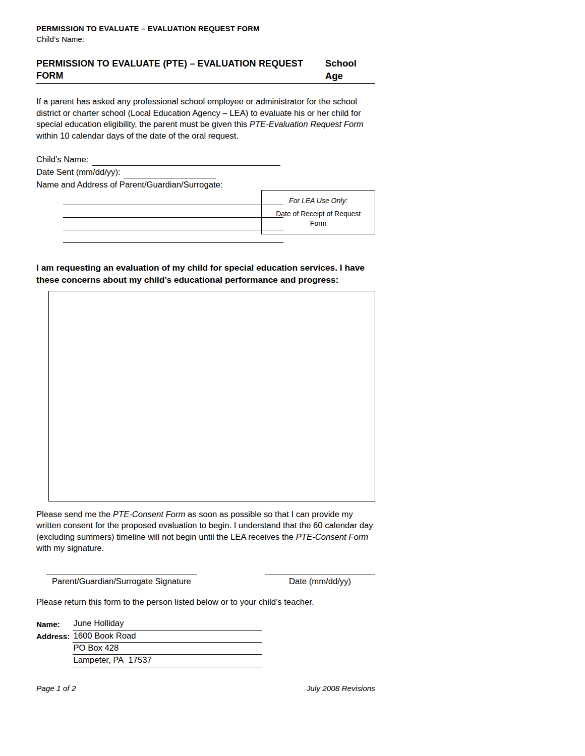PERMISSION TO EVALUATE – EVALUATION REQUEST FORM
Child’s Name:
PERMISSION TO EVALUATE (PTE) – EVALUATION REQUEST FORM School Age
If a parent has asked any professional school employee or administrator for the school district or charter school (Local Education Agency – LEA) to evaluate his or her child for special education eligibility, the parent must be given this PTE-Evaluation Request Form within 10 calendar days of the date of the oral request.
Child’s Name:
Date Sent (mm/dd/yy):
Name and Address of Parent/Guardian/Surrogate:
For LEA Use Only:
Date of Receipt of Request Form
I am requesting an evaluation of my child for special education services. I have these concerns about my child’s educational performance and progress:
Please send me the PTE-Consent Form as soon as possible so that I can provide my written consent for the proposed evaluation to begin. I understand that the 60 calendar day (excluding summers) timeline will not begin until the LEA receives the PTE-Consent Form with my signature.
Parent/Guardian/Surrogate Signature
Date (mm/dd/yy)
Please return this form to the person listed below or to your child’s teacher.
| Name: | June Holliday |
| Address: | 1600 Book Road |
| | PO Box 428 |
| | Lampeter, PA 17537 |
Page 1 of 2 July 2008 Revisions